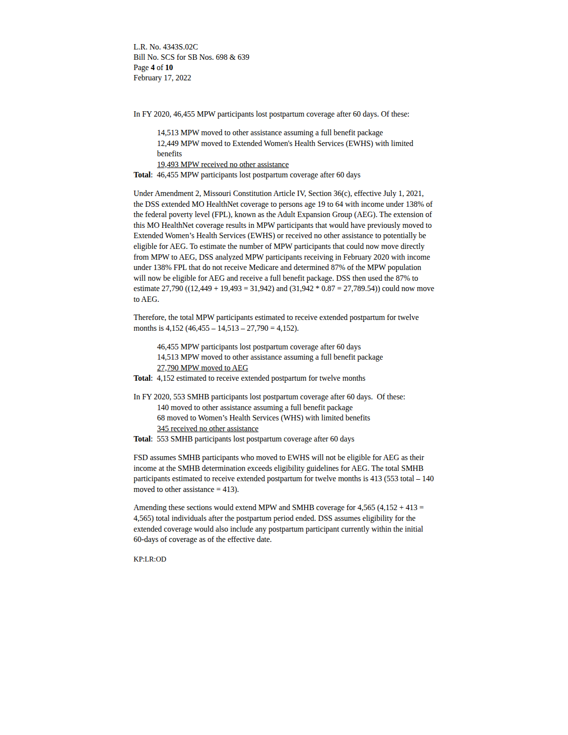L.R. No. 4343S.02C
Bill No. SCS for SB Nos. 698 & 639
Page 4 of 10
February 17, 2022
In FY 2020, 46,455 MPW participants lost postpartum coverage after 60 days. Of these:
14,513 MPW moved to other assistance assuming a full benefit package
12,449 MPW moved to Extended Women's Health Services (EWHS) with limited
benefits
19,493 MPW received no other assistance
Total: 46,455 MPW participants lost postpartum coverage after 60 days
Under Amendment 2, Missouri Constitution Article IV, Section 36(c), effective July 1, 2021, the DSS extended MO HealthNet coverage to persons age 19 to 64 with income under 138% of the federal poverty level (FPL), known as the Adult Expansion Group (AEG). The extension of this MO HealthNet coverage results in MPW participants that would have previously moved to Extended Women’s Health Services (EWHS) or received no other assistance to potentially be eligible for AEG. To estimate the number of MPW participants that could now move directly from MPW to AEG, DSS analyzed MPW participants receiving in February 2020 with income under 138% FPL that do not receive Medicare and determined 87% of the MPW population will now be eligible for AEG and receive a full benefit package. DSS then used the 87% to estimate 27,790 ((12,449 + 19,493 = 31,942) and (31,942 * 0.87 = 27,789.54)) could now move to AEG.
Therefore, the total MPW participants estimated to receive extended postpartum for twelve months is 4,152 (46,455 – 14,513 – 27,790 = 4,152).
46,455 MPW participants lost postpartum coverage after 60 days
14,513 MPW moved to other assistance assuming a full benefit package
27,790 MPW moved to AEG
Total: 4,152 estimated to receive extended postpartum for twelve months
In FY 2020, 553 SMHB participants lost postpartum coverage after 60 days. Of these:
140 moved to other assistance assuming a full benefit package
68 moved to Women’s Health Services (WHS) with limited benefits
345 received no other assistance
Total: 553 SMHB participants lost postpartum coverage after 60 days
FSD assumes SMHB participants who moved to EWHS will not be eligible for AEG as their income at the SMHB determination exceeds eligibility guidelines for AEG. The total SMHB participants estimated to receive extended postpartum for twelve months is 413 (553 total – 140 moved to other assistance = 413).
Amending these sections would extend MPW and SMHB coverage for 4,565 (4,152 + 413 = 4,565) total individuals after the postpartum period ended. DSS assumes eligibility for the extended coverage would also include any postpartum participant currently within the initial 60-days of coverage as of the effective date.
KP:LR:OD